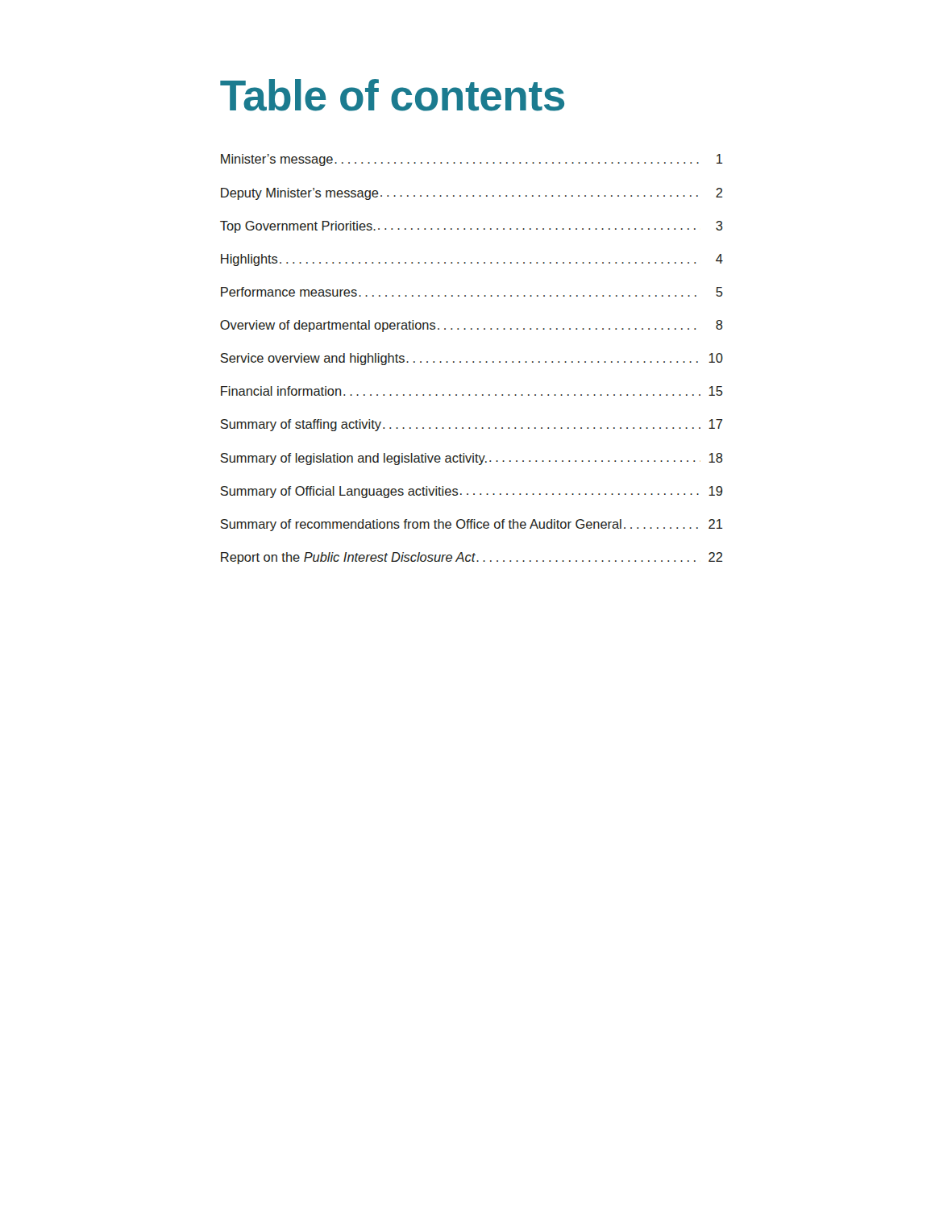Table of contents
Minister’s message ........................................................................... 1
Deputy Minister’s message ........................................................................... 2
Top Government Priorities. ........................................................................... 3
Highlights ........................................................................... 4
Performance measures ........................................................................... 5
Overview of departmental operations ........................................................................... 8
Service overview and highlights ........................................................................... 10
Financial information ........................................................................... 15
Summary of staffing activity ........................................................................... 17
Summary of legislation and legislative activity. ........................................................................... 18
Summary of Official Languages activities ........................................................................... 19
Summary of recommendations from the Office of the Auditor General ........................................................................... 21
Report on the Public Interest Disclosure Act ........................................................................... 22